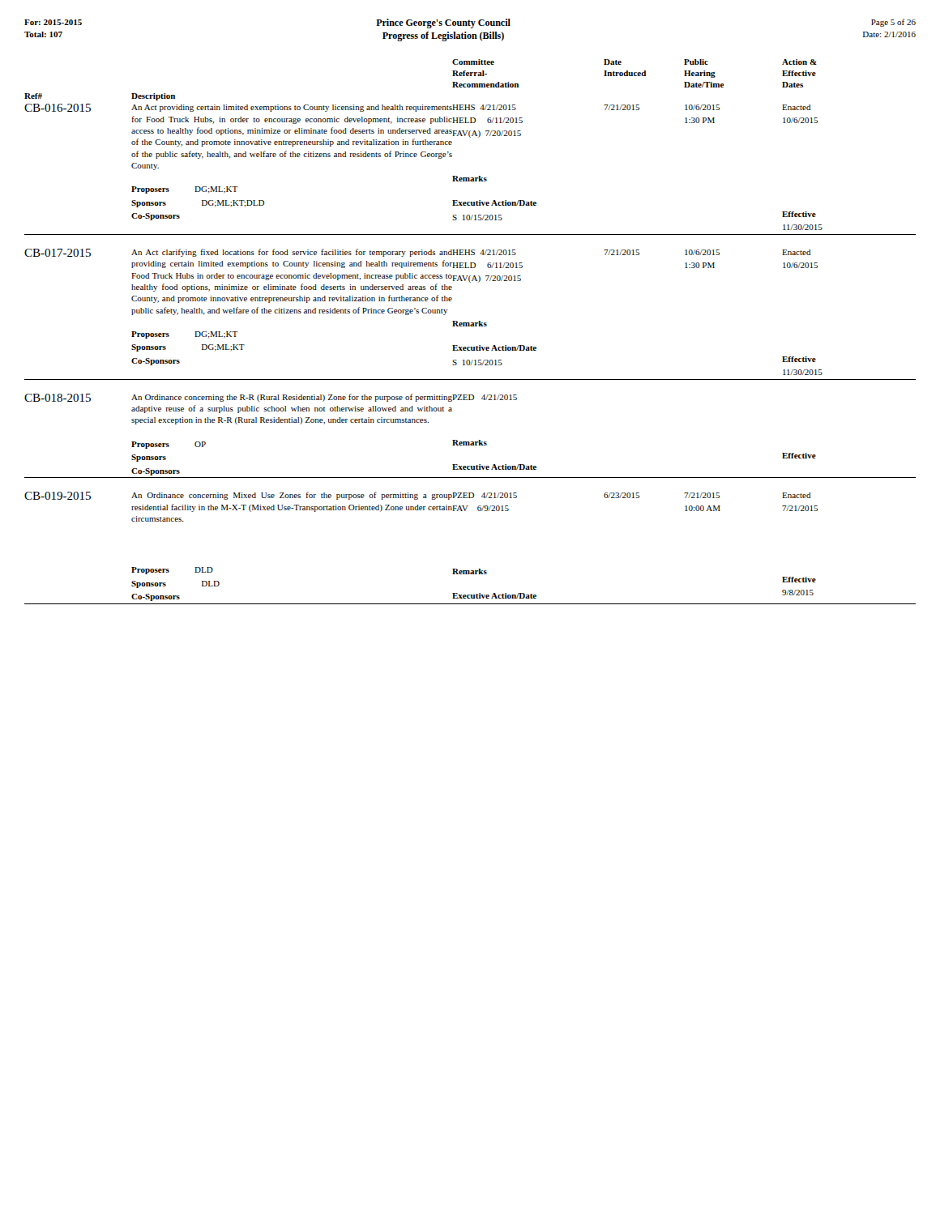For: 2015-2015
Total: 107
Prince George's County Council
Progress of Legislation (Bills)
Page 5 of 26
Date: 2/1/2016
| | | Committee Referral- Recommendation | Date Introduced | Public Hearing Date/Time | Action & Effective Dates |
| Ref# | Description | | | | |
| CB-016-2015 | An Act providing certain limited exemptions to County licensing and health requirements for Food Truck Hubs, in order to encourage economic development, increase public access to healthy food options, minimize or eliminate food deserts in underserved areas of the County, and promote innovative entrepreneurship and revitalization in furtherance of the public safety, health, and welfare of the citizens and residents of Prince George’s County. Proposers DG;ML;KT Sponsors DG;ML;KT;DLD Co-Sponsors | HEHS 4/21/2015 HELD 6/11/2015 FAV(A) 7/20/2015 Remarks Executive Action/Date S 10/15/2015 | 7/21/2015 | 10/6/2015 1:30 PM | Enacted 10/6/2015 Effective 11/30/2015 |
| CB-017-2015 | An Act clarifying fixed locations for food service facilities for temporary periods and providing certain limited exemptions to County licensing and health requirements for Food Truck Hubs in order to encourage economic development, increase public access to healthy food options, minimize or eliminate food deserts in underserved areas of the County, and promote innovative entrepreneurship and revitalization in furtherance of the public safety, health, and welfare of the citizens and residents of Prince George’s County Proposers DG;ML;KT Sponsors DG;ML;KT Co-Sponsors | HEHS 4/21/2015 HELD 6/11/2015 FAV(A) 7/20/2015 Remarks Executive Action/Date S 10/15/2015 | 7/21/2015 | 10/6/2015 1:30 PM | Enacted 10/6/2015 Effective 11/30/2015 |
| CB-018-2015 | An Ordinance concerning the R-R (Rural Residential) Zone for the purpose of permitting adaptive reuse of a surplus public school when not otherwise allowed and without a special exception in the R-R (Rural Residential) Zone, under certain circumstances. Proposers OP Sponsors Co-Sponsors | PZED 4/21/2015 Remarks Executive Action/Date | | | Effective |
| CB-019-2015 | An Ordinance concerning Mixed Use Zones for the purpose of permitting a group residential facility in the M-X-T (Mixed Use-Transportation Oriented) Zone under certain circumstances. Proposers DLD Sponsors DLD Co-Sponsors | PZED 4/21/2015 FAV 6/9/2015 Remarks Executive Action/Date | 6/23/2015 | 7/21/2015 10:00 AM | Enacted 7/21/2015 Effective 9/8/2015 |